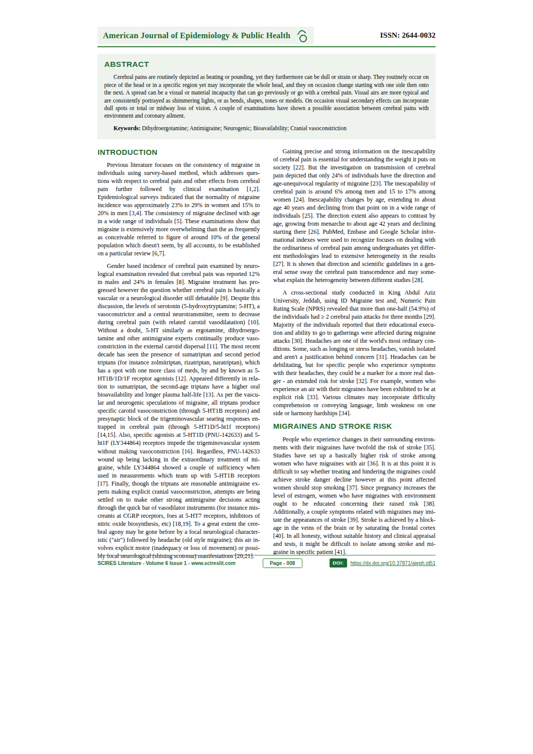American Journal of Epidemiology & Public Health
ISSN: 2644-0032
ABSTRACT
Cerebral pains are routinely depicted as beating or pounding, yet they furthermore can be dull or strain or sharp. They routinely occur on piece of the head or in a specific region yet may incorporate the whole head, and they on occasion change starting with one side then onto the next. A spread can be a visual or material incapacity that can go previously or go with a cerebral pain. Visual airs are more typical and are consistently portrayed as shimmering lights, or as bends, shapes, tones or models. On occasion visual secondary effects can incorporate dull spots or total or midway loss of vision. A couple of examinations have shown a possible association between cerebral pains with environment and coronary ailment.
Keywords: Dihydroergotamine; Antimigraine; Neurogenic; Bioavailability; Cranial vasoconstriction
INTRODUCTION
Previous literature focuses on the consistency of migraine in individuals using survey-based method, which addresses questions with respect to cerebral pain and other effects from cerebral pain further followed by clinical examination [1,2]. Epidemiological surveys indicated that the normality of migraine incidence was approximately 23% to 29% in women and 15% to 20% in men [3,4]. The consistency of migraine declined with age in a wide range of individuals [5]. These examinations show that migraine is extensively more overwhelming than the as frequently as conceivable referred to figure of around 10% of the general population which doesn't seem, by all accounts, to be established on a particular review [6,7].
Gender based incidence of cerebral pain examined by neurological examination revealed that cerebral pain was reported 12% in males and 24% in females [8]. Migraine treatment has progressed however the question whether cerebral pain is basically a vascular or a neurological disorder still debatable [9]. Despite this discussion, the levels of serotonin (5-hydroxytryptamine; 5-HT), a vasoconstrictor and a central neurotransmitter, seem to decrease during cerebral pain (with related carotid vasodilatation) [10]. Without a doubt, 5-HT similarly as ergotamine, dihydroergotamine and other antimigraine experts continually produce vasoconstriction in the external carotid dispersal [11]. The most recent decade has seen the presence of sumatriptan and second period triptans (for instance zolmitriptan, rizatriptan, naratriptan), which has a spot with one more class of meds, by and by known as 5-HT1B/1D/1F receptor agonists [12]. Appeared differently in relation to sumatriptan, the second-age triptans have a higher oral bioavailability and longer plasma half-life [13]. As per the vascular and neurogenic speculations of migraine, all triptans produce specific carotid vasoconstriction (through 5-HT1B receptors) and presynaptic block of the trigeminovascular searing responses entrapped in cerebral pain (through 5-HT1D/5-ht1f receptors) [14,15]. Also, specific agonists at 5-HT1D (PNU-142633) and 5-ht1F (LY344864) receptors impede the trigeminovascular system without making vasoconstriction [16]. Regardless, PNU-142633 wound up being lacking in the extraordinary treatment of migraine, while LY344864 showed a couple of sufficiency when used in measurements which team up with 5-HT1B receptors [17]. Finally, though the triptans are reasonable antimigraine experts making explicit cranial vasoconstriction, attempts are being settled on to make other strong antimigraine decisions acting through the quick bar of vasodilator instruments (for instance miscreants at CGRP receptors, foes at 5-HT7 receptors, inhibitors of nitric oxide biosynthesis, etc) [18,19]. To a great extent the cerebral agony may be gone before by a focal neurological characteristic ("air") followed by headache (old style migraine); this air involves explicit motor (inadequacy or loss of movement) or possibly focal neurological (shining scotoma) manifestations [20,21].
Gaining precise and strong information on the inescapability of cerebral pain is essential for understanding the weight it puts on society [22]. But the investigation on transmission of cerebral pain depicted that only 24% of individuals have the direction and age-unequivocal regularity of migraine [23]. The inescapability of cerebral pain is around 6% among men and 15 to 17% among women [24]. Inescapability changes by age, extending to about age 40 years and declining from that point on in a wide range of individuals [25]. The direction extent also appears to contrast by age, growing from menarche to about age 42 years and declining starting there [26]. PubMed, Embase and Google Scholar informational indexes were used to recognize focuses on dealing with the ordinariness of cerebral pain among undergraduates yet different methodologies lead to extensive heterogeneity in the results [27]. It is shown that direction and scientific guidelines in a general sense sway the cerebral pain transcendence and may somewhat explain the heterogeneity between different studies [28].
A cross-sectional study conducted in King Abdul Aziz University, Jeddah, using ID Migraine test and, Numeric Pain Rating Scale (NPRS) revealed that more than one-half (54.9%) of the individuals had ≥ 2 cerebral pain attacks for three months [29]. Majority of the individuals reported that their educational execution and ability to go to gatherings were affected during migraine attacks [30]. Headaches are one of the world's most ordinary conditions. Some, such as longing or stress headaches, vanish isolated and aren't a justification behind concern [31]. Headaches can be debilitating, but for specific people who experience symptoms with their headaches, they could be a marker for a more real danger - an extended risk for stroke [32]. For example, women who experience an air with their migraines have been exhibited to be at explicit risk [33]. Various climates may incorporate difficulty comprehension or conveying language, limb weakness on one side or harmony hardships [34].
MIGRAINES AND STROKE RISK
People who experience changes in their surrounding environments with their migraines have twofold the risk of stroke [35]. Studies have set up a basically higher risk of stroke among women who have migraines with air [36]. It is at this point it is difficult to say whether treating and hindering the migraines could achieve stroke danger decline however at this point affected women should stop smoking [37]. Since pregnancy increases the level of estrogen, women who have migraines with environment ought to be educated concerning their raised risk [38]. Additionally, a couple symptoms related with migraines may imitate the appearances of stroke [39]. Stroke is achieved by a blockage in the veins of the brain or by saturating the frontal cortex [40]. In all honesty, without suitable history and clinical appraisal and tests, it might be difficult to isolate among stroke and migraine in specific patient [41].
SCIRES Literature - Volume 6 Issue 1 - www.scireslit.com
Page - 008
DOI: https://dx.doi.org/10.37871/ajeph.id51